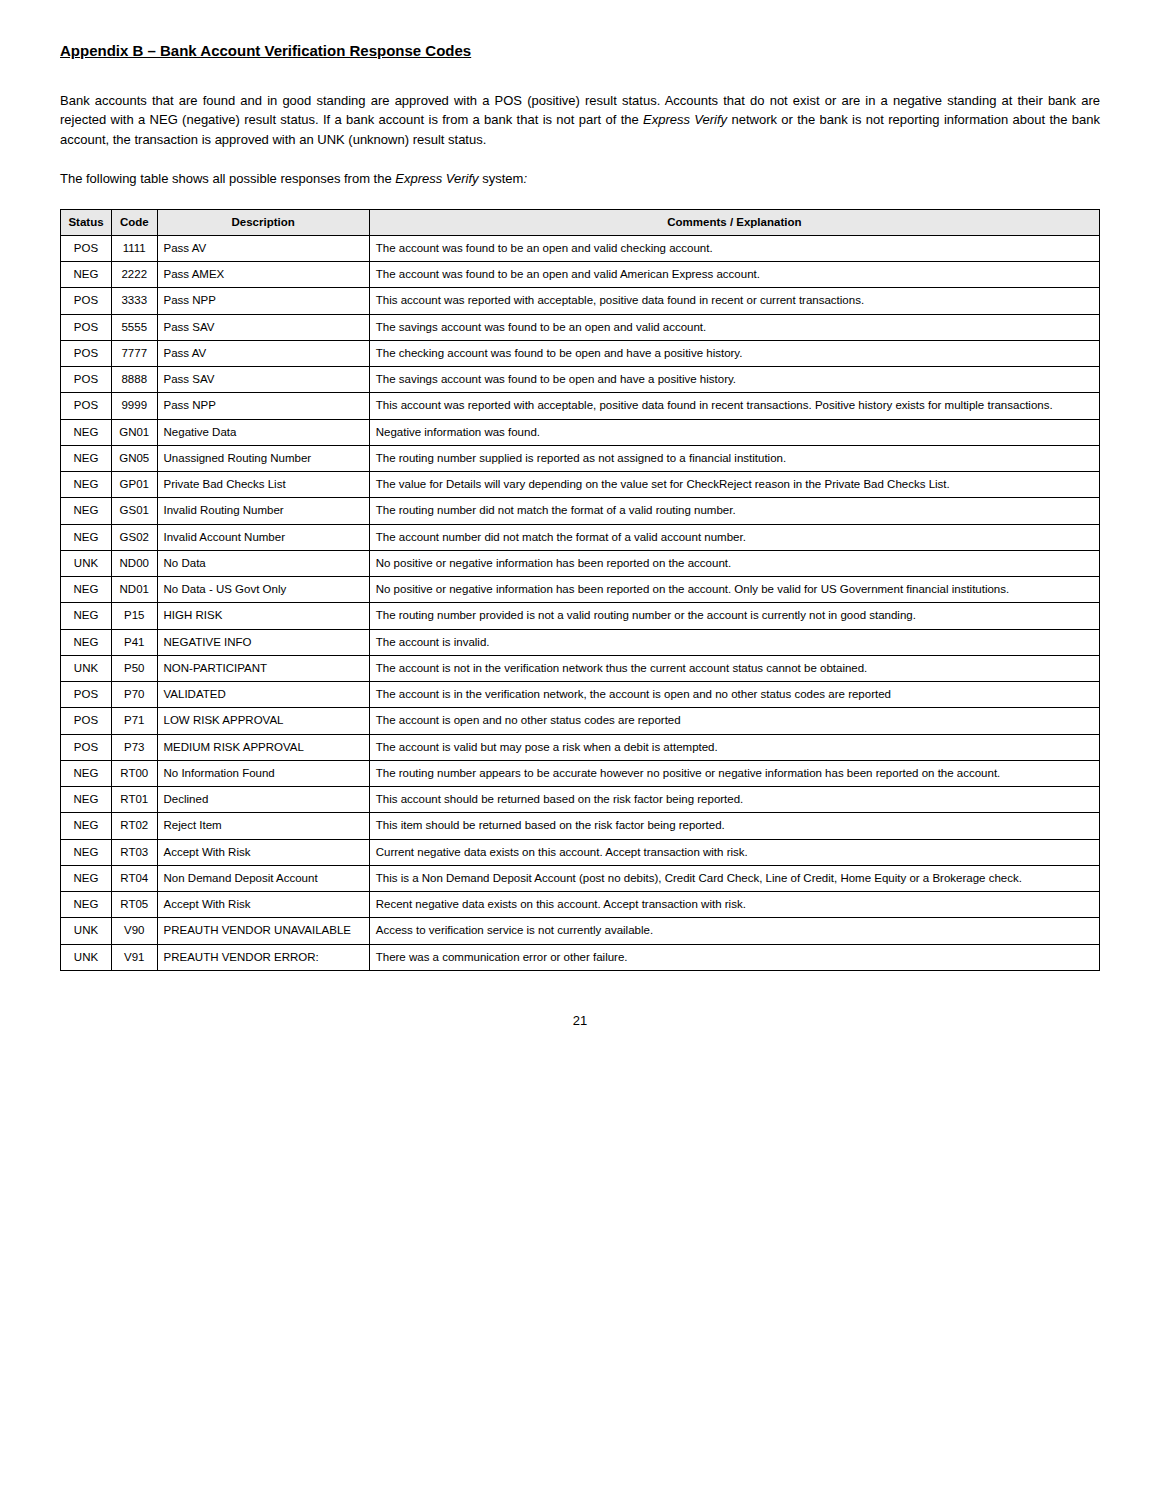Appendix B – Bank Account Verification Response Codes
Bank accounts that are found and in good standing are approved with a POS (positive) result status. Accounts that do not exist or are in a negative standing at their bank are rejected with a NEG (negative) result status. If a bank account is from a bank that is not part of the Express Verify network or the bank is not reporting information about the bank account, the transaction is approved with an UNK (unknown) result status.
The following table shows all possible responses from the Express Verify system:
| Status | Code | Description | Comments / Explanation |
| --- | --- | --- | --- |
| POS | 1111 | Pass AV | The account was found to be an open and valid checking account. |
| NEG | 2222 | Pass AMEX | The account was found to be an open and valid American Express account. |
| POS | 3333 | Pass NPP | This account was reported with acceptable, positive data found in recent or current transactions. |
| POS | 5555 | Pass SAV | The savings account was found to be an open and valid account. |
| POS | 7777 | Pass AV | The checking account was found to be open and have a positive history. |
| POS | 8888 | Pass SAV | The savings account was found to be open and have a positive history. |
| POS | 9999 | Pass NPP | This account was reported with acceptable, positive data found in recent transactions. Positive history exists for multiple transactions. |
| NEG | GN01 | Negative Data | Negative information was found. |
| NEG | GN05 | Unassigned Routing Number | The routing number supplied is reported as not assigned to a financial institution. |
| NEG | GP01 | Private Bad Checks List | The value for Details will vary depending on the value set for CheckReject reason in the Private Bad Checks List. |
| NEG | GS01 | Invalid Routing Number | The routing number did not match the format of a valid routing number. |
| NEG | GS02 | Invalid Account Number | The account number did not match the format of a valid account number. |
| UNK | ND00 | No Data | No positive or negative information has been reported on the account. |
| NEG | ND01 | No Data - US Govt Only | No positive or negative information has been reported on the account. Only be valid for US Government financial institutions. |
| NEG | P15 | HIGH RISK | The routing number provided is not a valid routing number or the account is currently not in good standing. |
| NEG | P41 | NEGATIVE INFO | The account is invalid. |
| UNK | P50 | NON-PARTICIPANT | The account is not in the verification network thus the current account status cannot be obtained. |
| POS | P70 | VALIDATED | The account is in the verification network, the account is open and no other status codes are reported |
| POS | P71 | LOW RISK APPROVAL | The account is open and no other status codes are reported |
| POS | P73 | MEDIUM RISK APPROVAL | The account is valid but may pose a risk when a debit is attempted. |
| NEG | RT00 | No Information Found | The routing number appears to be accurate however no positive or negative information has been reported on the account. |
| NEG | RT01 | Declined | This account should be returned based on the risk factor being reported. |
| NEG | RT02 | Reject Item | This item should be returned based on the risk factor being reported. |
| NEG | RT03 | Accept With Risk | Current negative data exists on this account. Accept transaction with risk. |
| NEG | RT04 | Non Demand Deposit Account | This is a Non Demand Deposit Account (post no debits), Credit Card Check, Line of Credit, Home Equity or a Brokerage check. |
| NEG | RT05 | Accept With Risk | Recent negative data exists on this account. Accept transaction with risk. |
| UNK | V90 | PREAUTH VENDOR UNAVAILABLE | Access to verification service is not currently available. |
| UNK | V91 | PREAUTH VENDOR ERROR: | There was a communication error or other failure. |
21